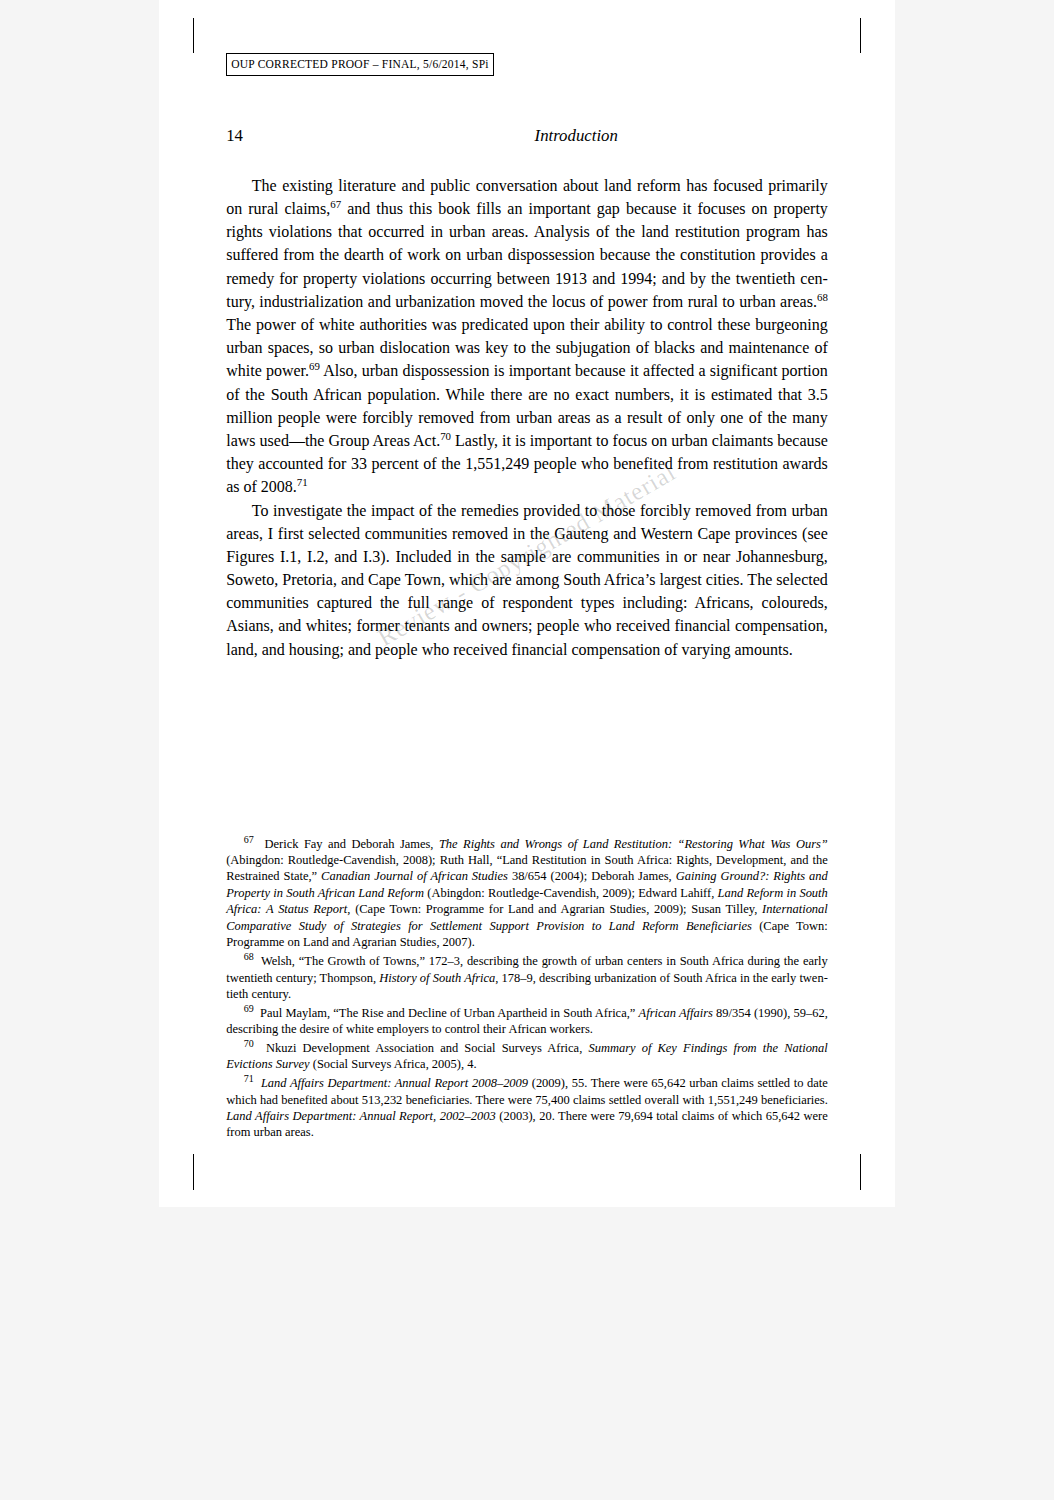OUP CORRECTED PROOF – FINAL, 5/6/2014, SPi
14 Introduction
Review - Copyrighted Material
The existing literature and public conversation about land reform has focused primarily on rural claims,67 and thus this book fills an important gap because it focuses on property rights violations that occurred in urban areas. Analysis of the land restitution program has suffered from the dearth of work on urban dispossession because the constitution provides a remedy for property violations occurring between 1913 and 1994; and by the twentieth century, industrialization and urbanization moved the locus of power from rural to urban areas.68 The power of white authorities was predicated upon their ability to control these burgeoning urban spaces, so urban dislocation was key to the subjugation of blacks and maintenance of white power.69 Also, urban dispossession is important because it affected a significant portion of the South African population. While there are no exact numbers, it is estimated that 3.5 million people were forcibly removed from urban areas as a result of only one of the many laws used—the Group Areas Act.70 Lastly, it is important to focus on urban claimants because they accounted for 33 percent of the 1,551,249 people who benefited from restitution awards as of 2008.71
To investigate the impact of the remedies provided to those forcibly removed from urban areas, I first selected communities removed in the Gauteng and Western Cape provinces (see Figures I.1, I.2, and I.3). Included in the sample are communities in or near Johannesburg, Soweto, Pretoria, and Cape Town, which are among South Africa’s largest cities. The selected communities captured the full range of respondent types including: Africans, coloureds, Asians, and whites; former tenants and owners; people who received financial compensation, land, and housing; and people who received financial compensation of varying amounts.
67 Derick Fay and Deborah James, The Rights and Wrongs of Land Restitution: “Restoring What Was Ours” (Abingdon: Routledge-Cavendish, 2008); Ruth Hall, “Land Restitution in South Africa: Rights, Development, and the Restrained State,” Canadian Journal of African Studies 38/654 (2004); Deborah James, Gaining Ground?: Rights and Property in South African Land Reform (Abingdon: Routledge-Cavendish, 2009); Edward Lahiff, Land Reform in South Africa: A Status Report, (Cape Town: Programme for Land and Agrarian Studies, 2009); Susan Tilley, International Comparative Study of Strategies for Settlement Support Provision to Land Reform Beneficiaries (Cape Town: Programme on Land and Agrarian Studies, 2007).
68 Welsh, “The Growth of Towns,” 172–3, describing the growth of urban centers in South Africa during the early twentieth century; Thompson, History of South Africa, 178–9, describing urbanization of South Africa in the early twentieth century.
69 Paul Maylam, “The Rise and Decline of Urban Apartheid in South Africa,” African Affairs 89/354 (1990), 59–62, describing the desire of white employers to control their African workers.
70 Nkuzi Development Association and Social Surveys Africa, Summary of Key Findings from the National Evictions Survey (Social Surveys Africa, 2005), 4.
71 Land Affairs Department: Annual Report 2008–2009 (2009), 55. There were 65,642 urban claims settled to date which had benefited about 513,232 beneficiaries. There were 75,400 claims settled overall with 1,551,249 beneficiaries. Land Affairs Department: Annual Report, 2002–2003 (2003), 20. There were 79,694 total claims of which 65,642 were from urban areas.